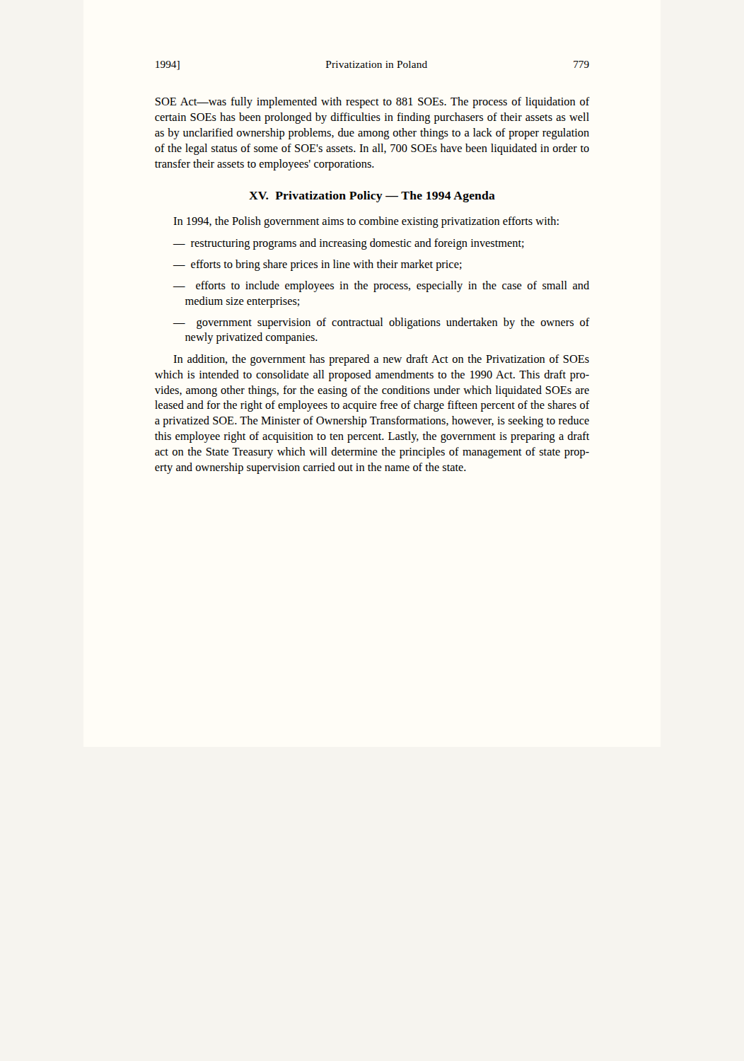1994] Privatization in Poland 779
SOE Act—was fully implemented with respect to 881 SOEs. The process of liquidation of certain SOEs has been prolonged by difficulties in finding purchasers of their assets as well as by unclarified ownership problems, due among other things to a lack of proper regulation of the legal status of some of SOE's assets. In all, 700 SOEs have been liquidated in order to transfer their assets to employees' corporations.
XV. Privatization Policy — The 1994 Agenda
In 1994, the Polish government aims to combine existing privatization efforts with:
— restructuring programs and increasing domestic and foreign investment;
— efforts to bring share prices in line with their market price;
— efforts to include employees in the process, especially in the case of small and medium size enterprises;
— government supervision of contractual obligations undertaken by the owners of newly privatized companies.
In addition, the government has prepared a new draft Act on the Privatization of SOEs which is intended to consolidate all proposed amendments to the 1990 Act. This draft provides, among other things, for the easing of the conditions under which liquidated SOEs are leased and for the right of employees to acquire free of charge fifteen percent of the shares of a privatized SOE. The Minister of Ownership Transformations, however, is seeking to reduce this employee right of acquisition to ten percent. Lastly, the government is preparing a draft act on the State Treasury which will determine the principles of management of state property and ownership supervision carried out in the name of the state.